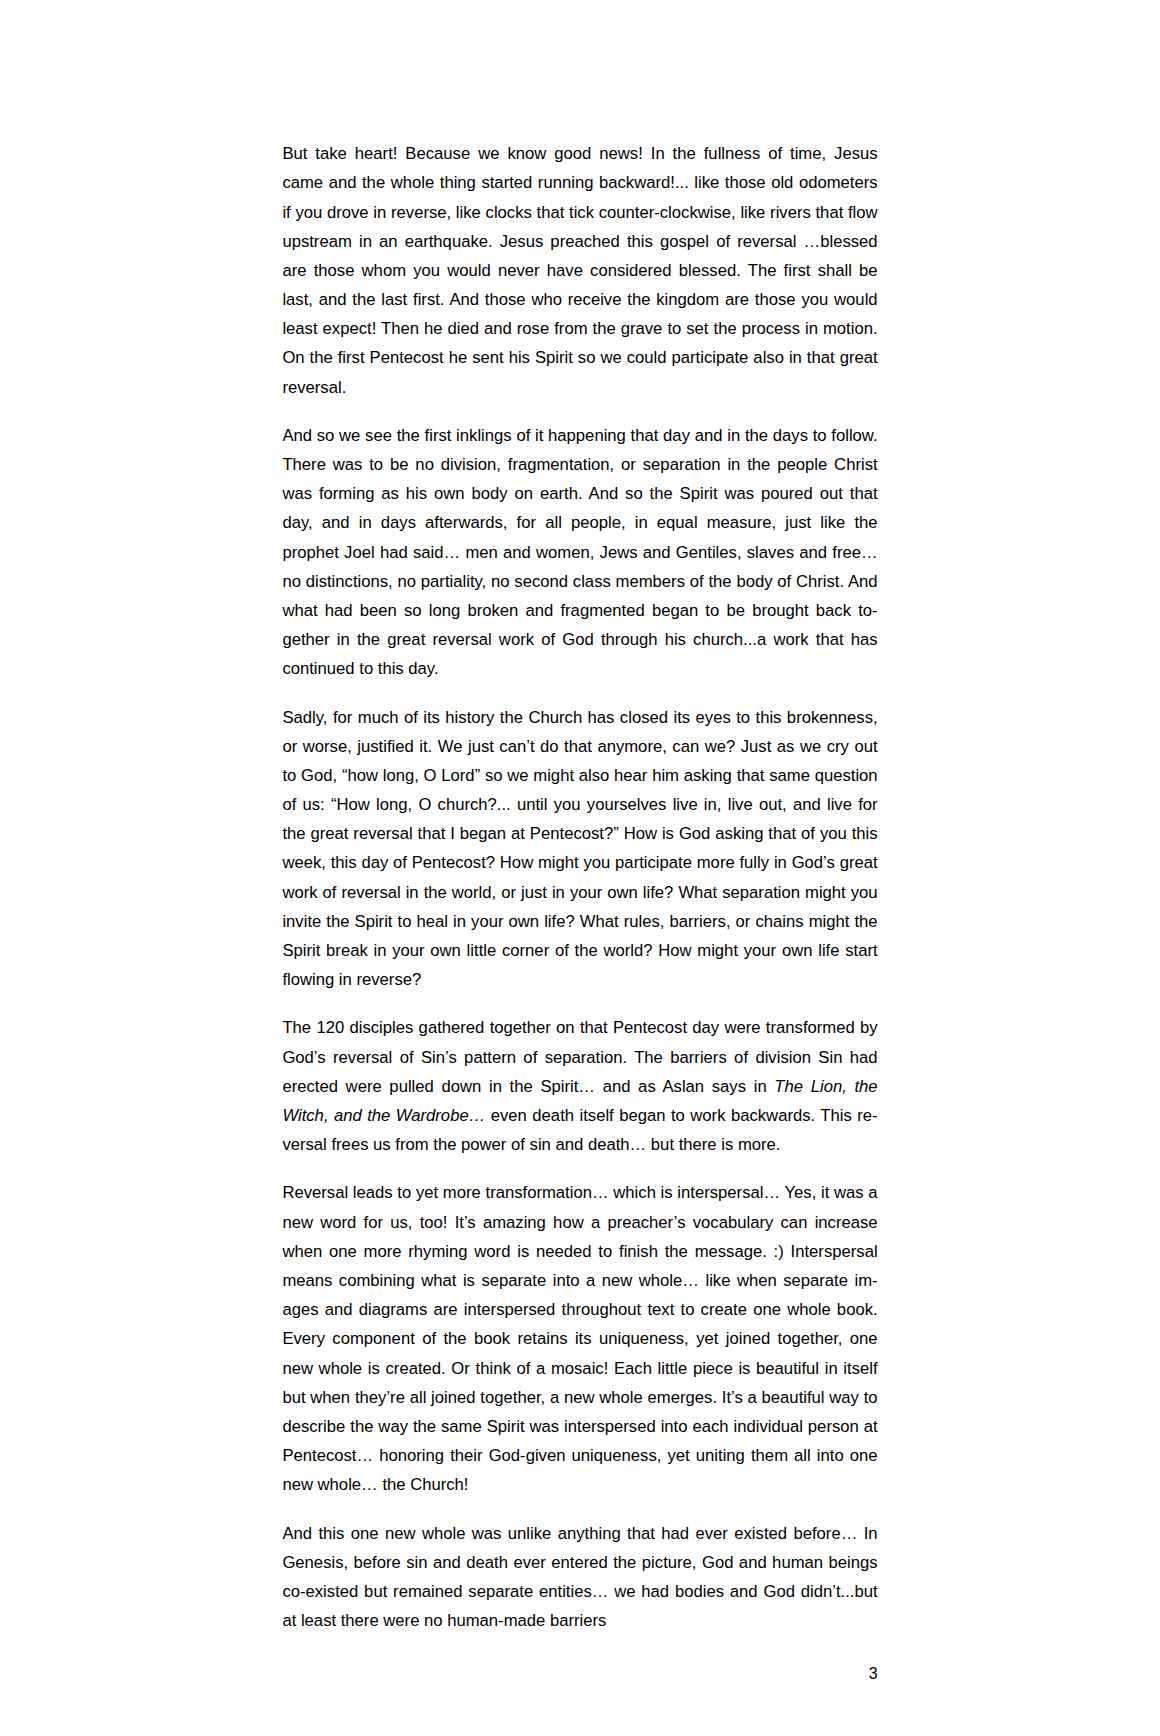But take heart! Because we know good news! In the fullness of time, Jesus came and the whole thing started running backward!... like those old odometers if you drove in reverse, like clocks that tick counter-clockwise, like rivers that flow upstream in an earthquake. Jesus preached this gospel of reversal …blessed are those whom you would never have considered blessed. The first shall be last, and the last first. And those who receive the kingdom are those you would least expect! Then he died and rose from the grave to set the process in motion. On the first Pentecost he sent his Spirit so we could participate also in that great reversal.
And so we see the first inklings of it happening that day and in the days to follow. There was to be no division, fragmentation, or separation in the people Christ was forming as his own body on earth. And so the Spirit was poured out that day, and in days afterwards, for all people, in equal measure, just like the prophet Joel had said… men and women, Jews and Gentiles, slaves and free… no distinctions, no partiality, no second class members of the body of Christ. And what had been so long broken and fragmented began to be brought back together in the great reversal work of God through his church...a work that has continued to this day.
Sadly, for much of its history the Church has closed its eyes to this brokenness, or worse, justified it. We just can’t do that anymore, can we? Just as we cry out to God, “how long, O Lord” so we might also hear him asking that same question of us: “How long, O church?... until you yourselves live in, live out, and live for the great reversal that I began at Pentecost?” How is God asking that of you this week, this day of Pentecost? How might you participate more fully in God’s great work of reversal in the world, or just in your own life? What separation might you invite the Spirit to heal in your own life? What rules, barriers, or chains might the Spirit break in your own little corner of the world? How might your own life start flowing in reverse?
The 120 disciples gathered together on that Pentecost day were transformed by God’s reversal of Sin’s pattern of separation. The barriers of division Sin had erected were pulled down in the Spirit… and as Aslan says in The Lion, the Witch, and the Wardrobe… even death itself began to work backwards. This reversal frees us from the power of sin and death… but there is more.
Reversal leads to yet more transformation… which is interspersal… Yes, it was a new word for us, too! It’s amazing how a preacher’s vocabulary can increase when one more rhyming word is needed to finish the message. :) Interspersal means combining what is separate into a new whole… like when separate images and diagrams are interspersed throughout text to create one whole book. Every component of the book retains its uniqueness, yet joined together, one new whole is created. Or think of a mosaic! Each little piece is beautiful in itself but when they’re all joined together, a new whole emerges. It’s a beautiful way to describe the way the same Spirit was interspersed into each individual person at Pentecost… honoring their God-given uniqueness, yet uniting them all into one new whole… the Church!
And this one new whole was unlike anything that had ever existed before… In Genesis, before sin and death ever entered the picture, God and human beings co-existed but remained separate entities… we had bodies and God didn’t...but at least there were no human-made barriers
3